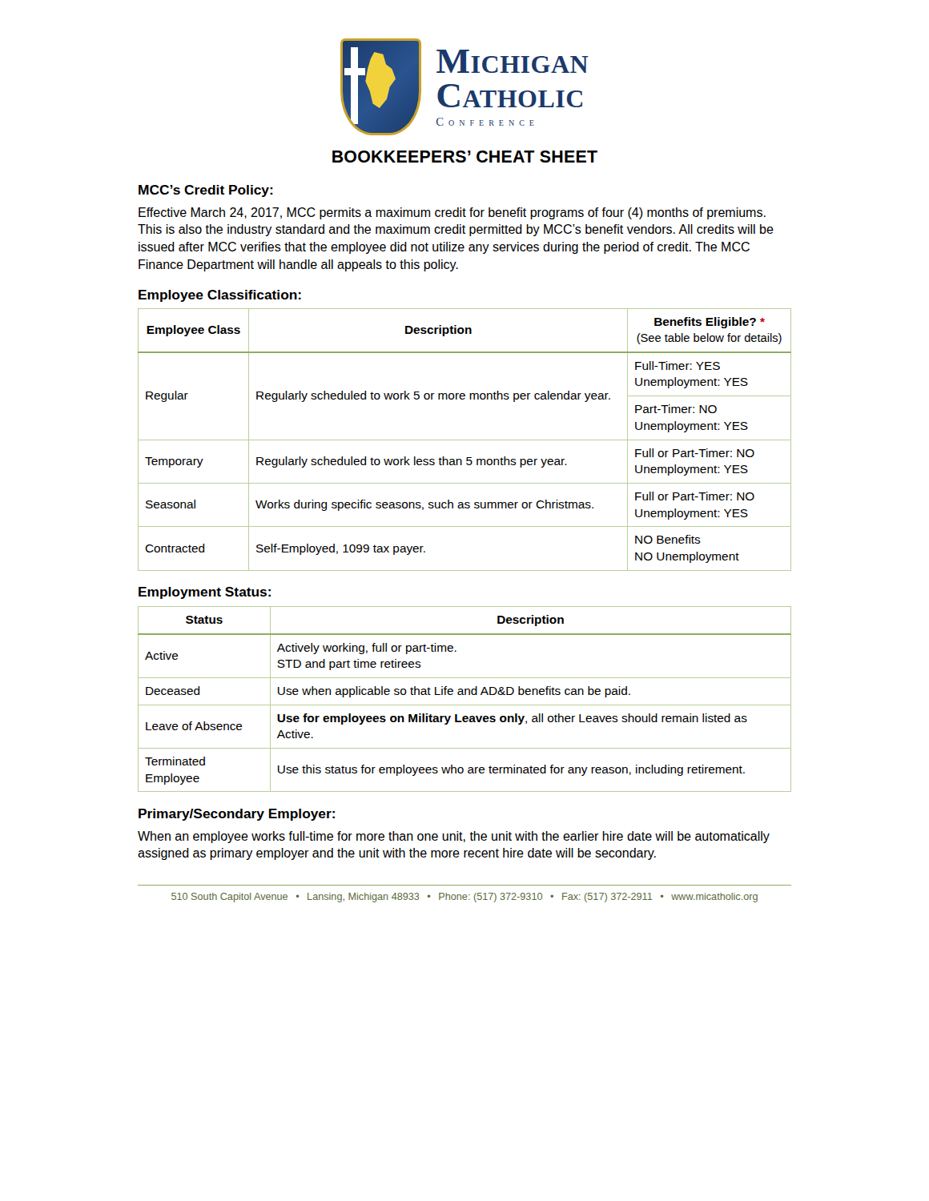Michigan
Catholic
Conference
BOOKKEEPERS’ CHEAT SHEET
MCC’s Credit Policy:
Effective March 24, 2017, MCC permits a maximum credit for benefit programs of four (4) months of premiums. This is also the industry standard and the maximum credit permitted by MCC’s benefit vendors. All credits will be issued after MCC verifies that the employee did not utilize any services during the period of credit. The MCC Finance Department will handle all appeals to this policy.
Employee Classification:
| Employee Class | Description | Benefits Eligible? * (See table below for details) |
| --- | --- | --- |
| Regular | Regularly scheduled to work 5 or more months per calendar year. | Full-Timer: YES Unemployment: YES |
| Part-Timer: NO Unemployment: YES |
| Temporary | Regularly scheduled to work less than 5 months per year. | Full or Part-Timer: NO Unemployment: YES |
| Seasonal | Works during specific seasons, such as summer or Christmas. | Full or Part-Timer: NO Unemployment: YES |
| Contracted | Self-Employed, 1099 tax payer. | NO Benefits NO Unemployment |
Employment Status:
| Status | Description |
| --- | --- |
| Active | Actively working, full or part-time. STD and part time retirees |
| Deceased | Use when applicable so that Life and AD&D benefits can be paid. |
| Leave of Absence | Use for employees on Military Leaves only , all other Leaves should remain listed as Active. |
| Terminated Employee | Use this status for employees who are terminated for any reason, including retirement. |
Primary/Secondary Employer:
When an employee works full-time for more than one unit, the unit with the earlier hire date will be automatically assigned as primary employer and the unit with the more recent hire date will be secondary.
510 South Capitol Avenue • Lansing, Michigan 48933 • Phone: (517) 372-9310 • Fax: (517) 372-2911 • www.micatholic.org